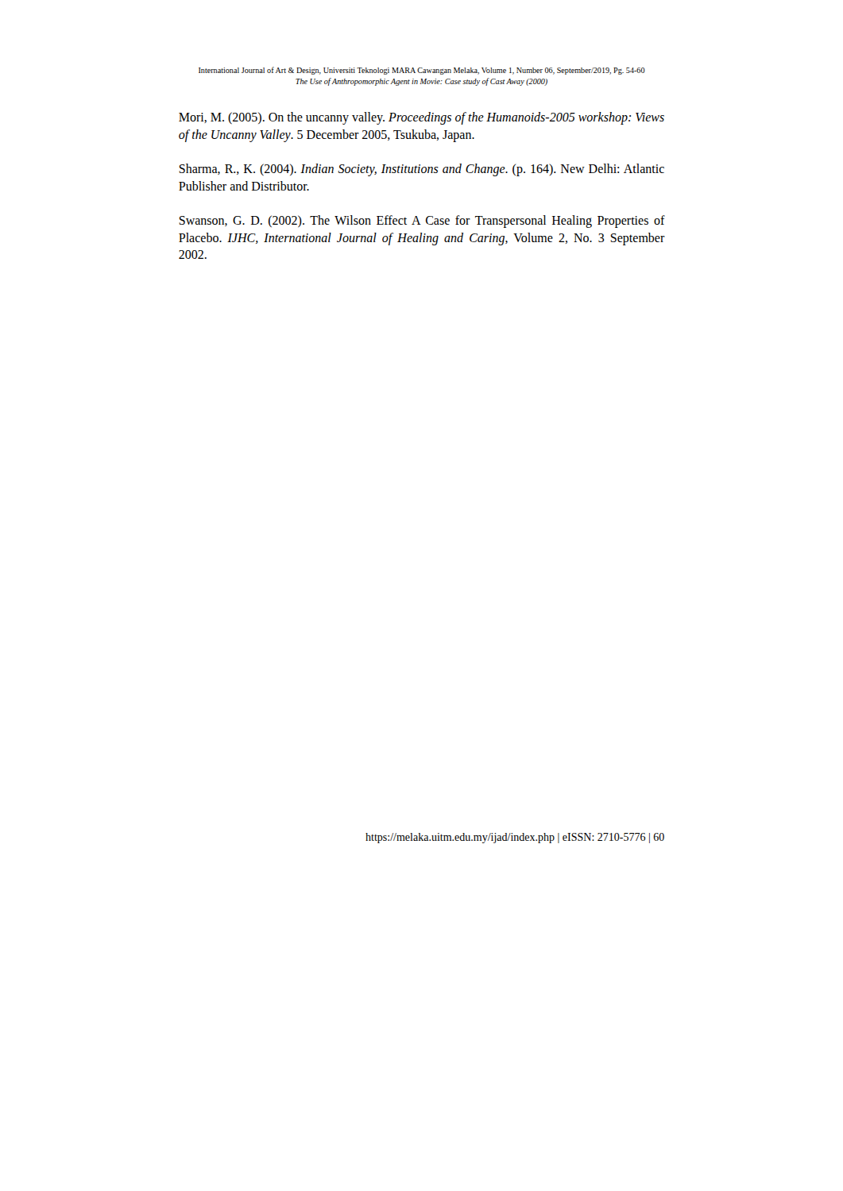International Journal of Art & Design, Universiti Teknologi MARA Cawangan Melaka, Volume 1, Number 06, September/2019, Pg. 54-60
The Use of Anthropomorphic Agent in Movie: Case study of Cast Away (2000)
Mori, M. (2005). On the uncanny valley. Proceedings of the Humanoids-2005 workshop: Views of the Uncanny Valley. 5 December 2005, Tsukuba, Japan.
Sharma, R., K. (2004). Indian Society, Institutions and Change. (p. 164). New Delhi: Atlantic Publisher and Distributor.
Swanson, G. D. (2002). The Wilson Effect A Case for Transpersonal Healing Properties of Placebo. IJHC, International Journal of Healing and Caring, Volume 2, No. 3 September 2002.
https://melaka.uitm.edu.my/ijad/index.php | eISSN: 2710-5776 | 60